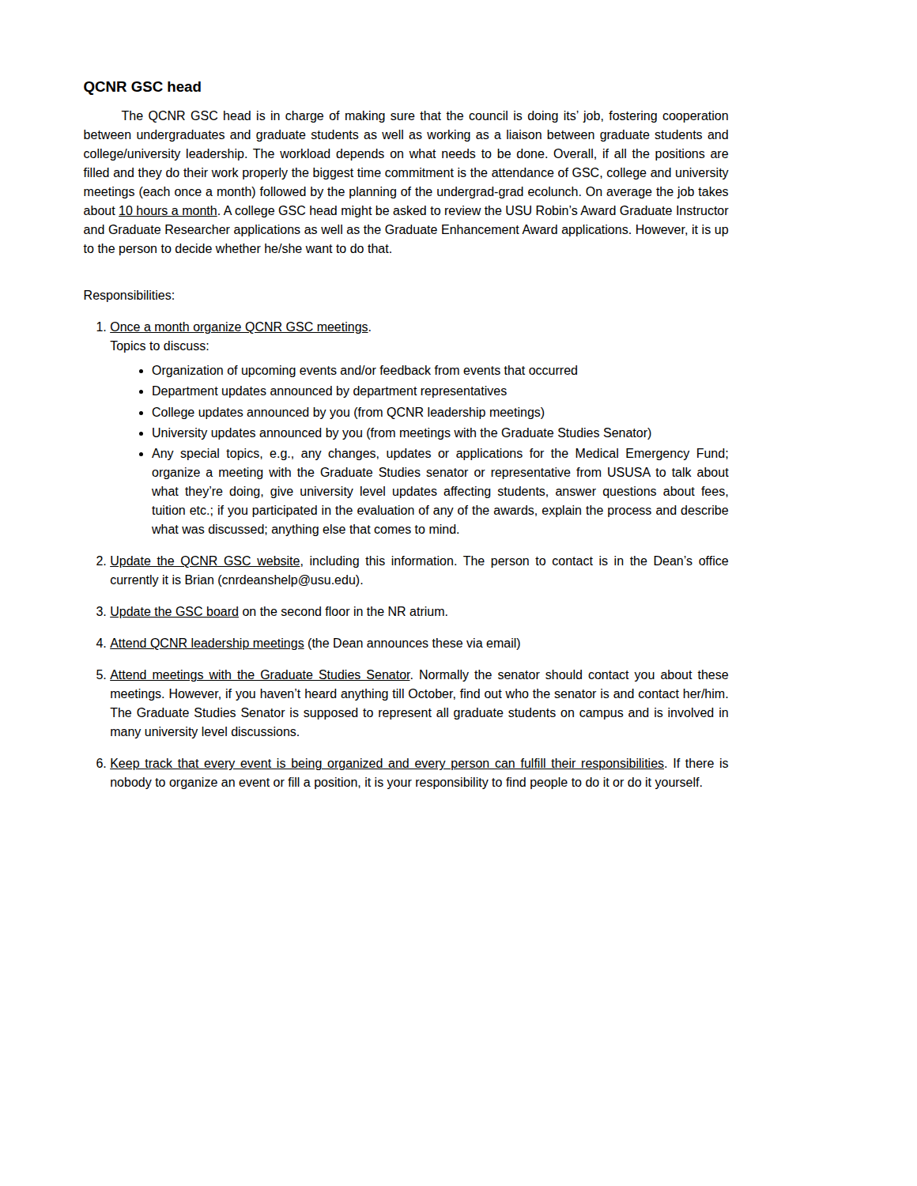QCNR GSC head
The QCNR GSC head is in charge of making sure that the council is doing its’ job, fostering cooperation between undergraduates and graduate students as well as working as a liaison between graduate students and college/university leadership. The workload depends on what needs to be done. Overall, if all the positions are filled and they do their work properly the biggest time commitment is the attendance of GSC, college and university meetings (each once a month) followed by the planning of the undergrad-grad ecolunch. On average the job takes about 10 hours a month. A college GSC head might be asked to review the USU Robin’s Award Graduate Instructor and Graduate Researcher applications as well as the Graduate Enhancement Award applications. However, it is up to the person to decide whether he/she want to do that.
Responsibilities:
Once a month organize QCNR GSC meetings.
Topics to discuss:
Organization of upcoming events and/or feedback from events that occurred
Department updates announced by department representatives
College updates announced by you (from QCNR leadership meetings)
University updates announced by you (from meetings with the Graduate Studies Senator)
Any special topics, e.g., any changes, updates or applications for the Medical Emergency Fund; organize a meeting with the Graduate Studies senator or representative from USUSA to talk about what they’re doing, give university level updates affecting students, answer questions about fees, tuition etc.; if you participated in the evaluation of any of the awards, explain the process and describe what was discussed; anything else that comes to mind.
Update the QCNR GSC website, including this information. The person to contact is in the Dean’s office currently it is Brian (cnrdeanshelp@usu.edu).
Update the GSC board on the second floor in the NR atrium.
Attend QCNR leadership meetings (the Dean announces these via email)
Attend meetings with the Graduate Studies Senator. Normally the senator should contact you about these meetings. However, if you haven’t heard anything till October, find out who the senator is and contact her/him. The Graduate Studies Senator is supposed to represent all graduate students on campus and is involved in many university level discussions.
Keep track that every event is being organized and every person can fulfill their responsibilities. If there is nobody to organize an event or fill a position, it is your responsibility to find people to do it or do it yourself.